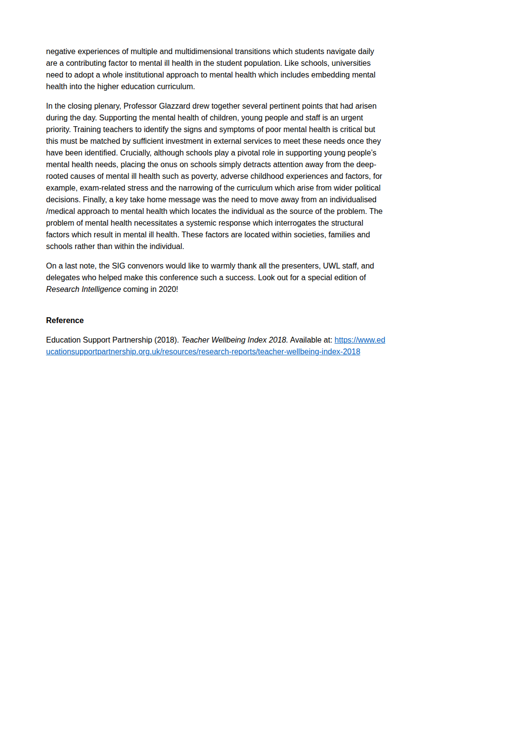negative experiences of multiple and multidimensional transitions which students navigate daily are a contributing factor to mental ill health in the student population. Like schools, universities need to adopt a whole institutional approach to mental health which includes embedding mental health into the higher education curriculum.
In the closing plenary, Professor Glazzard drew together several pertinent points that had arisen during the day. Supporting the mental health of children, young people and staff is an urgent priority. Training teachers to identify the signs and symptoms of poor mental health is critical but this must be matched by sufficient investment in external services to meet these needs once they have been identified. Crucially, although schools play a pivotal role in supporting young people’s mental health needs, placing the onus on schools simply detracts attention away from the deep-rooted causes of mental ill health such as poverty, adverse childhood experiences and factors, for example, exam-related stress and the narrowing of the curriculum which arise from wider political decisions. Finally, a key take home message was the need to move away from an individualised /medical approach to mental health which locates the individual as the source of the problem. The problem of mental health necessitates a systemic response which interrogates the structural factors which result in mental ill health. These factors are located within societies, families and schools rather than within the individual.
On a last note, the SIG convenors would like to warmly thank all the presenters, UWL staff, and delegates who helped make this conference such a success. Look out for a special edition of Research Intelligence coming in 2020!
Reference
Education Support Partnership (2018). Teacher Wellbeing Index 2018. Available at: https://www.educationsupportpartnership.org.uk/resources/research-reports/teacher-wellbeing-index-2018